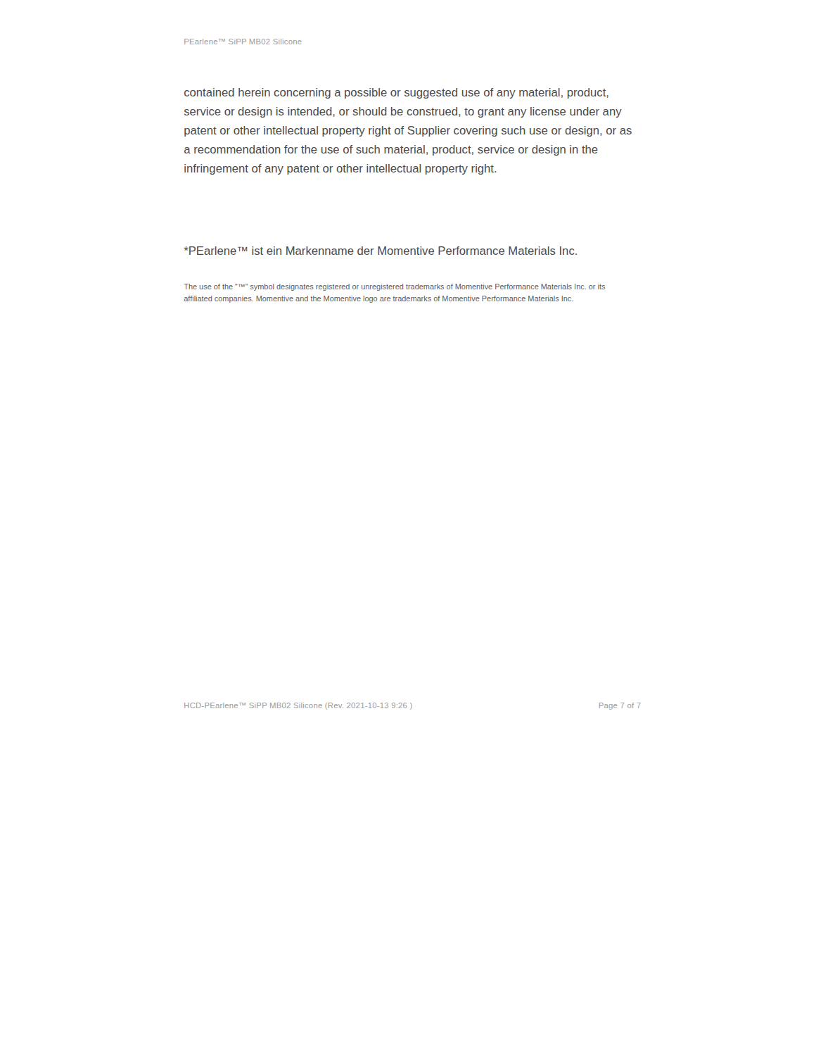PEarlene™ SiPP MB02 Silicone
contained herein concerning a possible or suggested use of any material, product, service or design is intended, or should be construed, to grant any license under any patent or other intellectual property right of Supplier covering such use or design, or as a recommendation for the use of such material, product, service or design in the infringement of any patent or other intellectual property right.
*PEarlene™ ist ein Markenname der Momentive Performance Materials Inc.
The use of the “™” symbol designates registered or unregistered trademarks of Momentive Performance Materials Inc. or its affiliated companies. Momentive and the Momentive logo are trademarks of Momentive Performance Materials Inc.
HCD-PEarlene™ SiPP MB02 Silicone (Rev. 2021-10-13 9:26 ) Page 7 of 7